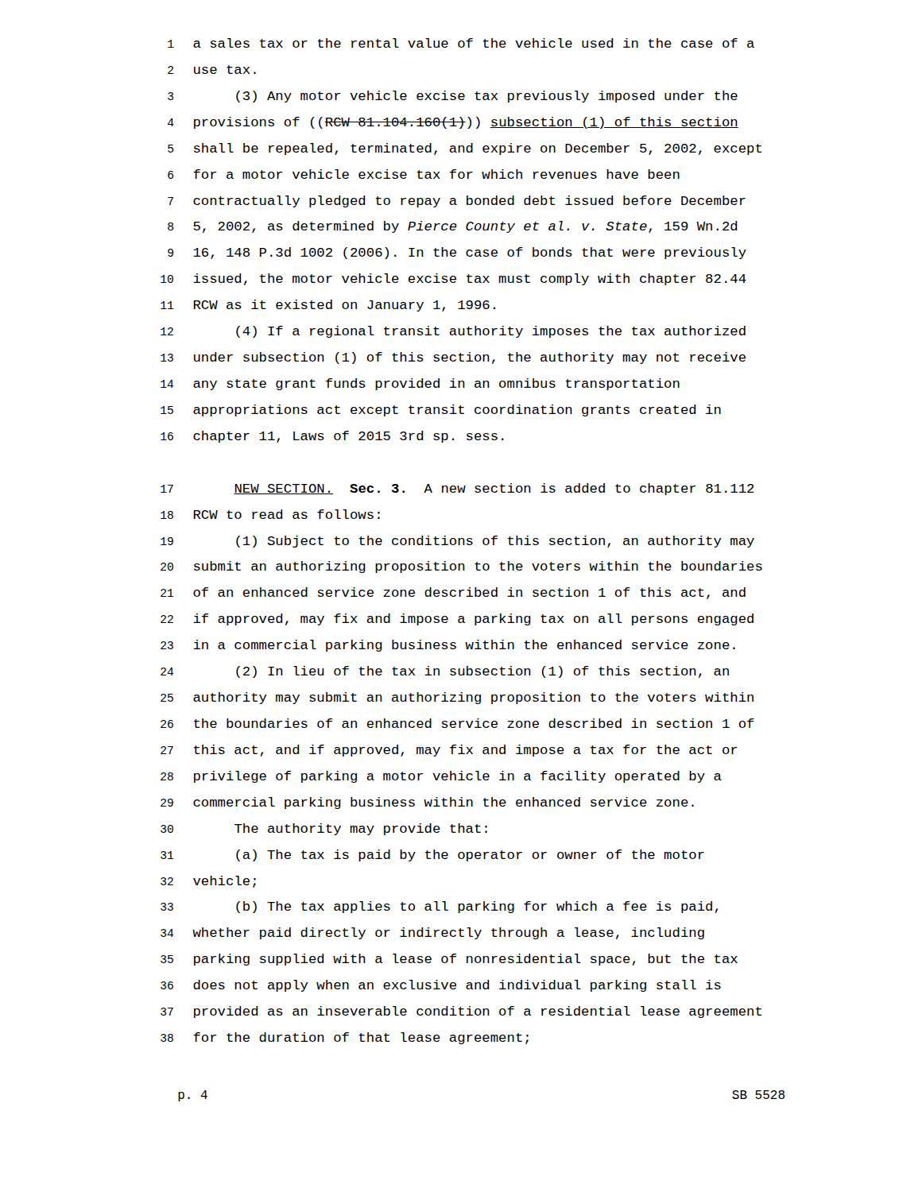1 a sales tax or the rental value of the vehicle used in the case of a
2 use tax.
3 (3) Any motor vehicle excise tax previously imposed under the
4 provisions of ((RCW 81.104.160(1))) subsection (1) of this section
5 shall be repealed, terminated, and expire on December 5, 2002, except
6 for a motor vehicle excise tax for which revenues have been
7 contractually pledged to repay a bonded debt issued before December
85, 2002, as determined by Pierce County et al. v. State, 159 Wn.2d
916, 148 P.3d 1002 (2006). In the case of bonds that were previously
10 issued, the motor vehicle excise tax must comply with chapter 82.44
11 RCW as it existed on January 1, 1996.
12 (4) If a regional transit authority imposes the tax authorized
13 under subsection (1) of this section, the authority may not receive
14 any state grant funds provided in an omnibus transportation
15 appropriations act except transit coordination grants created in
16 chapter 11, Laws of 2015 3rd sp. sess.
17 NEW SECTION. Sec. 3. A new section is added to chapter 81.112
18 RCW to read as follows:
19 (1) Subject to the conditions of this section, an authority may
20 submit an authorizing proposition to the voters within the boundaries
21 of an enhanced service zone described in section 1 of this act, and
22 if approved, may fix and impose a parking tax on all persons engaged
23 in a commercial parking business within the enhanced service zone.
24 (2) In lieu of the tax in subsection (1) of this section, an
25 authority may submit an authorizing proposition to the voters within
26 the boundaries of an enhanced service zone described in section 1 of
27 this act, and if approved, may fix and impose a tax for the act or
28 privilege of parking a motor vehicle in a facility operated by a
29 commercial parking business within the enhanced service zone.
30 The authority may provide that:
31 (a) The tax is paid by the operator or owner of the motor
32 vehicle;
33 (b) The tax applies to all parking for which a fee is paid,
34 whether paid directly or indirectly through a lease, including
35 parking supplied with a lease of nonresidential space, but the tax
36 does not apply when an exclusive and individual parking stall is
37 provided as an inseverable condition of a residential lease agreement
38 for the duration of that lease agreement;
p. 4 SB 5528